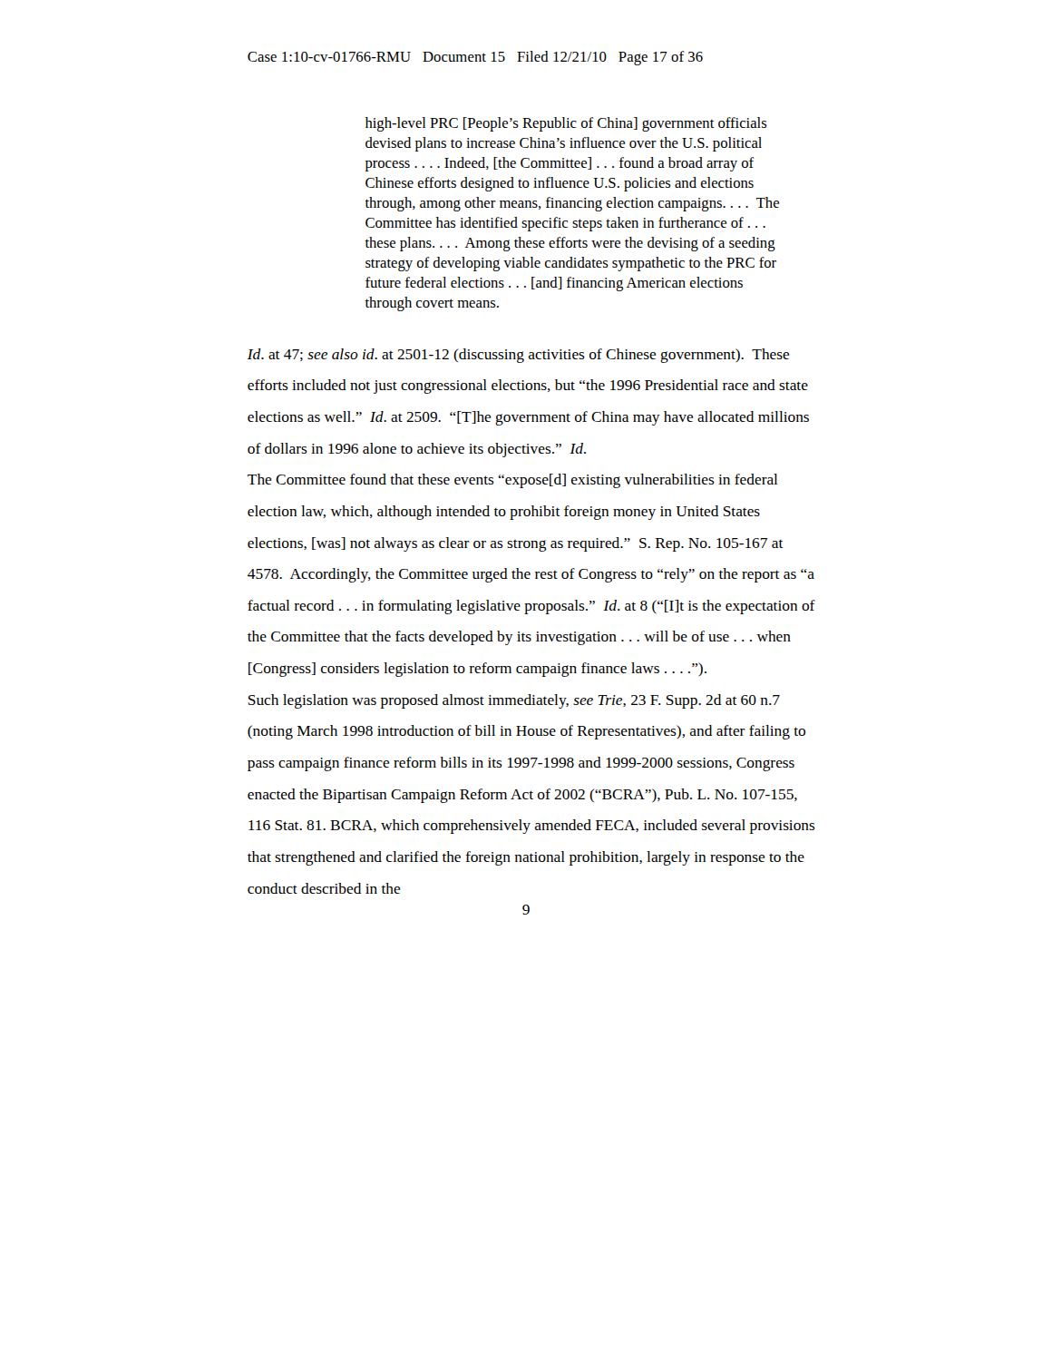Case 1:10-cv-01766-RMU Document 15 Filed 12/21/10 Page 17 of 36
high-level PRC [People’s Republic of China] government officials devised plans to increase China’s influence over the U.S. political process . . . . Indeed, [the Committee] . . . found a broad array of Chinese efforts designed to influence U.S. policies and elections through, among other means, financing election campaigns. . . . The Committee has identified specific steps taken in furtherance of . . . these plans. . . . Among these efforts were the devising of a seeding strategy of developing viable candidates sympathetic to the PRC for future federal elections . . . [and] financing American elections through covert means.
Id. at 47; see also id. at 2501-12 (discussing activities of Chinese government). These efforts included not just congressional elections, but “the 1996 Presidential race and state elections as well.” Id. at 2509. “[T]he government of China may have allocated millions of dollars in 1996 alone to achieve its objectives.” Id.
The Committee found that these events “expose[d] existing vulnerabilities in federal election law, which, although intended to prohibit foreign money in United States elections, [was] not always as clear or as strong as required.” S. Rep. No. 105-167 at 4578. Accordingly, the Committee urged the rest of Congress to “rely” on the report as “a factual record . . . in formulating legislative proposals.” Id. at 8 (“[I]t is the expectation of the Committee that the facts developed by its investigation . . . will be of use . . . when [Congress] considers legislation to reform campaign finance laws . . . .”).
Such legislation was proposed almost immediately, see Trie, 23 F. Supp. 2d at 60 n.7 (noting March 1998 introduction of bill in House of Representatives), and after failing to pass campaign finance reform bills in its 1997-1998 and 1999-2000 sessions, Congress enacted the Bipartisan Campaign Reform Act of 2002 (“BCRA”), Pub. L. No. 107-155, 116 Stat. 81. BCRA, which comprehensively amended FECA, included several provisions that strengthened and clarified the foreign national prohibition, largely in response to the conduct described in the
9